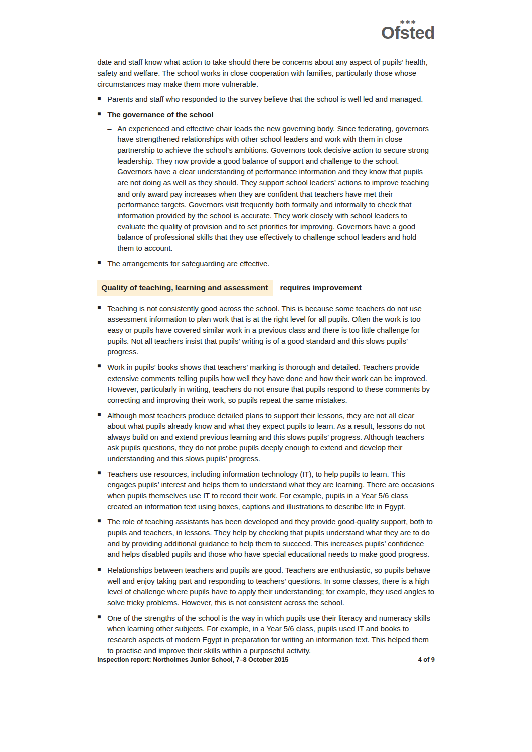✱✱✱
Ofsted
date and staff know what action to take should there be concerns about any aspect of pupils’ health, safety and welfare. The school works in close cooperation with families, particularly those whose circumstances may make them more vulnerable.
Parents and staff who responded to the survey believe that the school is well led and managed.
The governance of the school
An experienced and effective chair leads the new governing body. Since federating, governors have strengthened relationships with other school leaders and work with them in close partnership to achieve the school’s ambitions. Governors took decisive action to secure strong leadership. They now provide a good balance of support and challenge to the school. Governors have a clear understanding of performance information and they know that pupils are not doing as well as they should. They support school leaders’ actions to improve teaching and only award pay increases when they are confident that teachers have met their performance targets. Governors visit frequently both formally and informally to check that information provided by the school is accurate. They work closely with school leaders to evaluate the quality of provision and to set priorities for improving. Governors have a good balance of professional skills that they use effectively to challenge school leaders and hold them to account.
The arrangements for safeguarding are effective.
Quality of teaching, learning and assessment requires improvement
Teaching is not consistently good across the school. This is because some teachers do not use assessment information to plan work that is at the right level for all pupils. Often the work is too easy or pupils have covered similar work in a previous class and there is too little challenge for pupils. Not all teachers insist that pupils’ writing is of a good standard and this slows pupils’ progress.
Work in pupils’ books shows that teachers’ marking is thorough and detailed. Teachers provide extensive comments telling pupils how well they have done and how their work can be improved. However, particularly in writing, teachers do not ensure that pupils respond to these comments by correcting and improving their work, so pupils repeat the same mistakes.
Although most teachers produce detailed plans to support their lessons, they are not all clear about what pupils already know and what they expect pupils to learn. As a result, lessons do not always build on and extend previous learning and this slows pupils’ progress. Although teachers ask pupils questions, they do not probe pupils deeply enough to extend and develop their understanding and this slows pupils’ progress.
Teachers use resources, including information technology (IT), to help pupils to learn. This engages pupils’ interest and helps them to understand what they are learning. There are occasions when pupils themselves use IT to record their work. For example, pupils in a Year 5/6 class created an information text using boxes, captions and illustrations to describe life in Egypt.
The role of teaching assistants has been developed and they provide good-quality support, both to pupils and teachers, in lessons. They help by checking that pupils understand what they are to do and by providing additional guidance to help them to succeed. This increases pupils’ confidence and helps disabled pupils and those who have special educational needs to make good progress.
Relationships between teachers and pupils are good. Teachers are enthusiastic, so pupils behave well and enjoy taking part and responding to teachers’ questions. In some classes, there is a high level of challenge where pupils have to apply their understanding; for example, they used angles to solve tricky problems. However, this is not consistent across the school.
One of the strengths of the school is the way in which pupils use their literacy and numeracy skills when learning other subjects. For example, in a Year 5/6 class, pupils used IT and books to research aspects of modern Egypt in preparation for writing an information text. This helped them to practise and improve their skills within a purposeful activity.
Inspection report: Northolmes Junior School, 7–8 October 2015 4 of 9